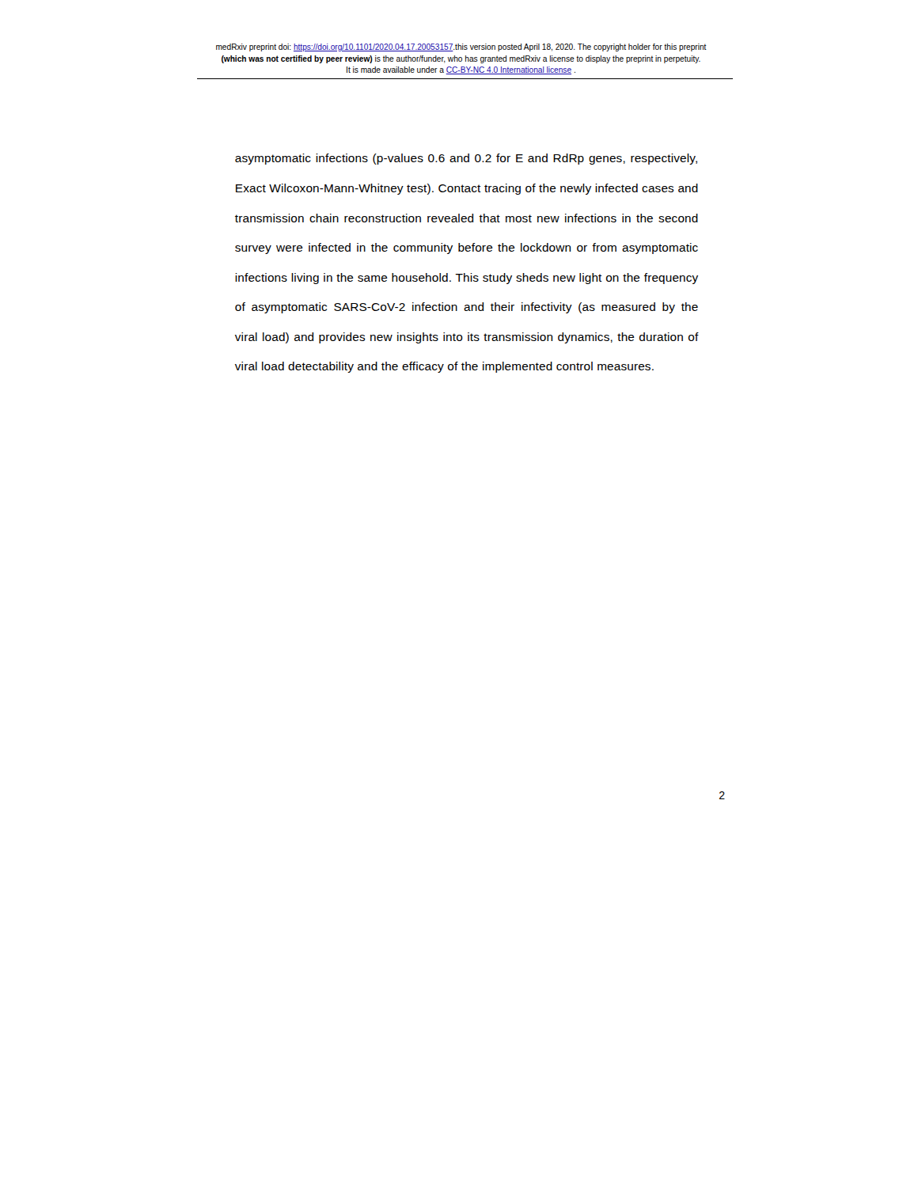medRxiv preprint doi: https://doi.org/10.1101/2020.04.17.20053157.this version posted April 18, 2020. The copyright holder for this preprint (which was not certified by peer review) is the author/funder, who has granted medRxiv a license to display the preprint in perpetuity. It is made available under a CC-BY-NC 4.0 International license .
asymptomatic infections (p-values 0.6 and 0.2 for E and RdRp genes, respectively, Exact Wilcoxon-Mann-Whitney test). Contact tracing of the newly infected cases and transmission chain reconstruction revealed that most new infections in the second survey were infected in the community before the lockdown or from asymptomatic infections living in the same household. This study sheds new light on the frequency of asymptomatic SARS-CoV-2 infection and their infectivity (as measured by the viral load) and provides new insights into its transmission dynamics, the duration of viral load detectability and the efficacy of the implemented control measures.
2